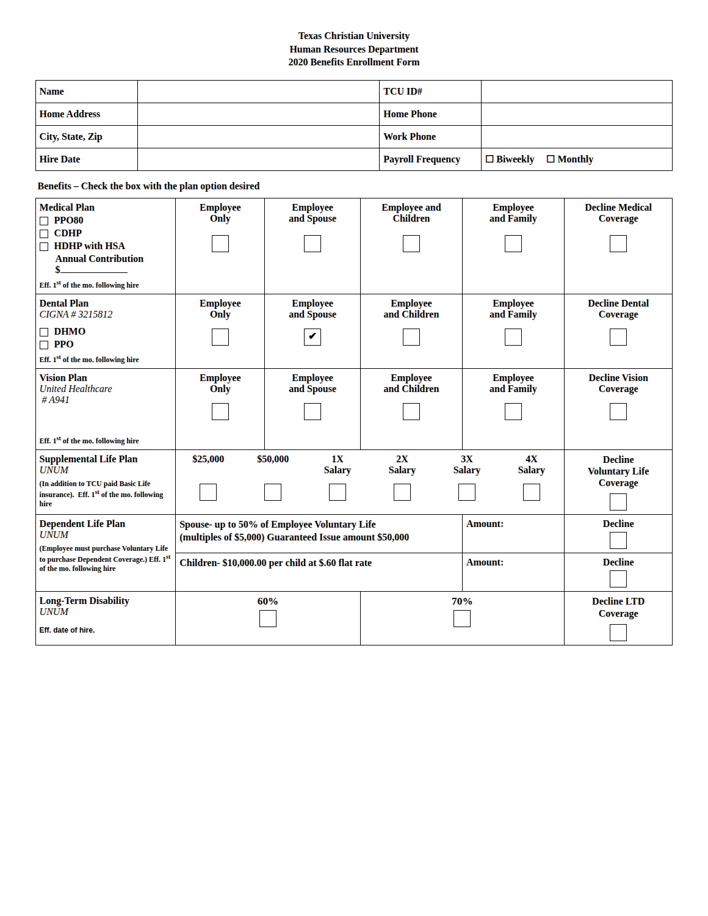Texas Christian University
Human Resources Department
2020 Benefits Enrollment Form
| Name | | TCU ID# | |
| Home Address | | Home Phone | |
| City, State, Zip | | Work Phone | |
| Hire Date | | Payroll Frequency | ☐ Biweekly ☐ Monthly |
Benefits – Check the box with the plan option desired
| Medical Plan PPO80 CDHP HDHP with HSA Annual Contribution $ Eff. 1 st of the mo. following hire | Employee Only | Employee and Spouse | Employee and Children | Employee and Family | Decline Medical Coverage |
| Dental Plan CIGNA # 3215812 DHMO PPO Eff. 1 st of the mo. following hire | Employee Only | Employee and Spouse | Employee and Children | Employee and Family | Decline Dental Coverage |
| Vision Plan United Healthcare # A941 Eff. 1 st of the mo. following hire | Employee Only | Employee and Spouse | Employee and Children | Employee and Family | Decline Vision Coverage |
| Supplemental Life Plan UNUM (In addition to TCU paid Basic Life insurance). Eff. 1 st of the mo. following hire | / $25,000 / $50,000 / 1X Salary / 2X Salary / 3X Salary / 4X Salary / | Decline Voluntary Life Coverage |
| Dependent Life Plan UNUM (Employee must purchase Voluntary Life to purchase Dependent Coverage.) Eff. 1 st of the mo. following hire | Spouse- up to 50% of Employee Voluntary Life (multiples of $5,000) Guaranteed Issue amount $50,000 | Amount: | Decline |
| Children- $10,000.00 per child at $.60 flat rate | Amount: | Decline |
| Long-Term Disability UNUM Eff. date of hire. | 60% | 70% | Decline LTD Coverage |